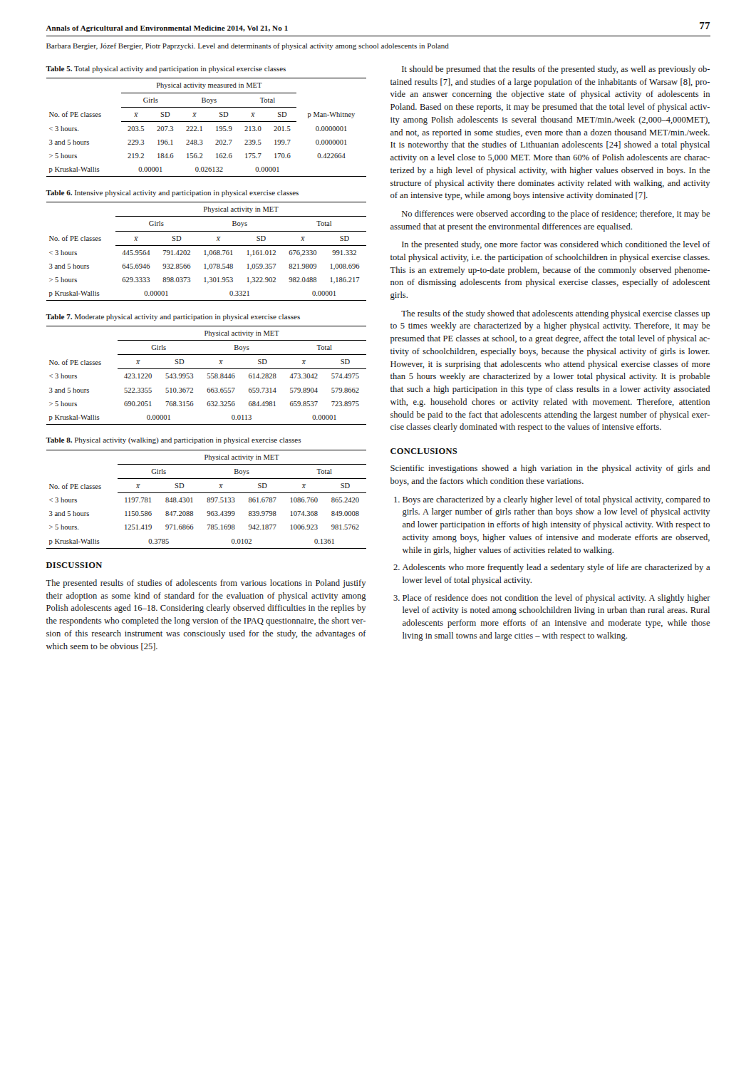Annals of Agricultural and Environmental Medicine 2014, Vol 21, No 1
77
Barbara Bergier, Józef Bergier, Piotr Paprzycki. Level and determinants of physical activity among school adolescents in Poland
Table 5. Total physical activity and participation in physical exercise classes
| No. of PE classes | Physical activity measured in MET | p Man-Whitney |
| --- | --- | --- |
| Girls | Boys | Total |
| x̅ | SD | x̅ | SD | x̅ | SD |
| < 3 hours. | 203.5 | 207.3 | 222.1 | 195.9 | 213.0 | 201.5 | 0.0000001 |
| 3 and 5 hours | 229.3 | 196.1 | 248.3 | 202.7 | 239.5 | 199.7 | 0.0000001 |
| > 5 hours | 219.2 | 184.6 | 156.2 | 162.6 | 175.7 | 170.6 | 0.422664 |
| p Kruskal-Wallis | 0.00001 | 0.026132 | 0.00001 | |
Table 6. Intensive physical activity and participation in physical exercise classes
| No. of PE classes | Physical activity in MET |
| --- | --- |
| Girls | Boys | Total |
| x̅ | SD | x̅ | SD | x̅ | SD |
| < 3 hours | 445.9564 | 791.4202 | 1,068.761 | 1,161.012 | 676,2330 | 991.332 |
| 3 and 5 hours | 645.6946 | 932.8566 | 1,078.548 | 1,059.357 | 821.9809 | 1,008.696 |
| > 5 hours | 629.3333 | 898.0373 | 1,301.953 | 1,322.902 | 982.0488 | 1,186.217 |
| p Kruskal-Wallis | 0.00001 | 0.3321 | 0.00001 |
Table 7. Moderate physical activity and participation in physical exercise classes
| No. of PE classes | Physical activity in MET |
| --- | --- |
| Girls | Boys | Total |
| x̅ | SD | x̅ | SD | x̅ | SD |
| < 3 hours | 423.1220 | 543.9953 | 558.8446 | 614.2828 | 473.3042 | 574.4975 |
| 3 and 5 hours | 522.3355 | 510.3672 | 663.6557 | 659.7314 | 579.8904 | 579.8662 |
| > 5 hours | 690.2051 | 768.3156 | 632.3256 | 684.4981 | 659.8537 | 723.8975 |
| p Kruskal-Wallis | 0.00001 | 0.0113 | 0.00001 |
Table 8. Physical activity (walking) and participation in physical exercise classes
| No. of PE classes | Physical activity in MET |
| --- | --- |
| Girls | Boys | Total |
| x̅ | SD | x̅ | SD | x̅ | SD |
| < 3 hours | 1197.781 | 848.4301 | 897.5133 | 861.6787 | 1086.760 | 865.2420 |
| 3 and 5 hours | 1150.586 | 847.2088 | 963.4399 | 839.9798 | 1074.368 | 849.0008 |
| > 5 hours. | 1251.419 | 971.6866 | 785.1698 | 942.1877 | 1006.923 | 981.5762 |
| p Kruskal-Wallis | 0.3785 | 0.0102 | 0.1361 |
Discussion
The presented results of studies of adolescents from various locations in Poland justify their adoption as some kind of standard for the evaluation of physical activity among Polish adolescents aged 16–18. Considering clearly observed difficulties in the replies by the respondents who completed the long version of the IPAQ questionnaire, the short version of this research instrument was consciously used for the study, the advantages of which seem to be obvious [25].
It should be presumed that the results of the presented study, as well as previously obtained results [7], and studies of a large population of the inhabitants of Warsaw [8], provide an answer concerning the objective state of physical activity of adolescents in Poland. Based on these reports, it may be presumed that the total level of physical activity among Polish adolescents is several thousand MET/min./week (2,000–4,000MET), and not, as reported in some studies, even more than a dozen thousand MET/min./week. It is noteworthy that the studies of Lithuanian adolescents [24] showed a total physical activity on a level close to 5,000 MET. More than 60% of Polish adolescents are characterized by a high level of physical activity, with higher values observed in boys. In the structure of physical activity there dominates activity related with walking, and activity of an intensive type, while among boys intensive activity dominated [7].
No differences were observed according to the place of residence; therefore, it may be assumed that at present the environmental differences are equalised.
In the presented study, one more factor was considered which conditioned the level of total physical activity, i.e. the participation of schoolchildren in physical exercise classes. This is an extremely up-to-date problem, because of the commonly observed phenomenon of dismissing adolescents from physical exercise classes, especially of adolescent girls.
The results of the study showed that adolescents attending physical exercise classes up to 5 times weekly are characterized by a higher physical activity. Therefore, it may be presumed that PE classes at school, to a great degree, affect the total level of physical activity of schoolchildren, especially boys, because the physical activity of girls is lower. However, it is surprising that adolescents who attend physical exercise classes of more than 5 hours weekly are characterized by a lower total physical activity. It is probable that such a high participation in this type of class results in a lower activity associated with, e.g. household chores or activity related with movement. Therefore, attention should be paid to the fact that adolescents attending the largest number of physical exercise classes clearly dominated with respect to the values of intensive efforts.
Conclusions
Scientific investigations showed a high variation in the physical activity of girls and boys, and the factors which condition these variations.
Boys are characterized by a clearly higher level of total physical activity, compared to girls. A larger number of girls rather than boys show a low level of physical activity and lower participation in efforts of high intensity of physical activity. With respect to activity among boys, higher values of intensive and moderate efforts are observed, while in girls, higher values of activities related to walking.
Adolescents who more frequently lead a sedentary style of life are characterized by a lower level of total physical activity.
Place of residence does not condition the level of physical activity. A slightly higher level of activity is noted among schoolchildren living in urban than rural areas. Rural adolescents perform more efforts of an intensive and moderate type, while those living in small towns and large cities – with respect to walking.